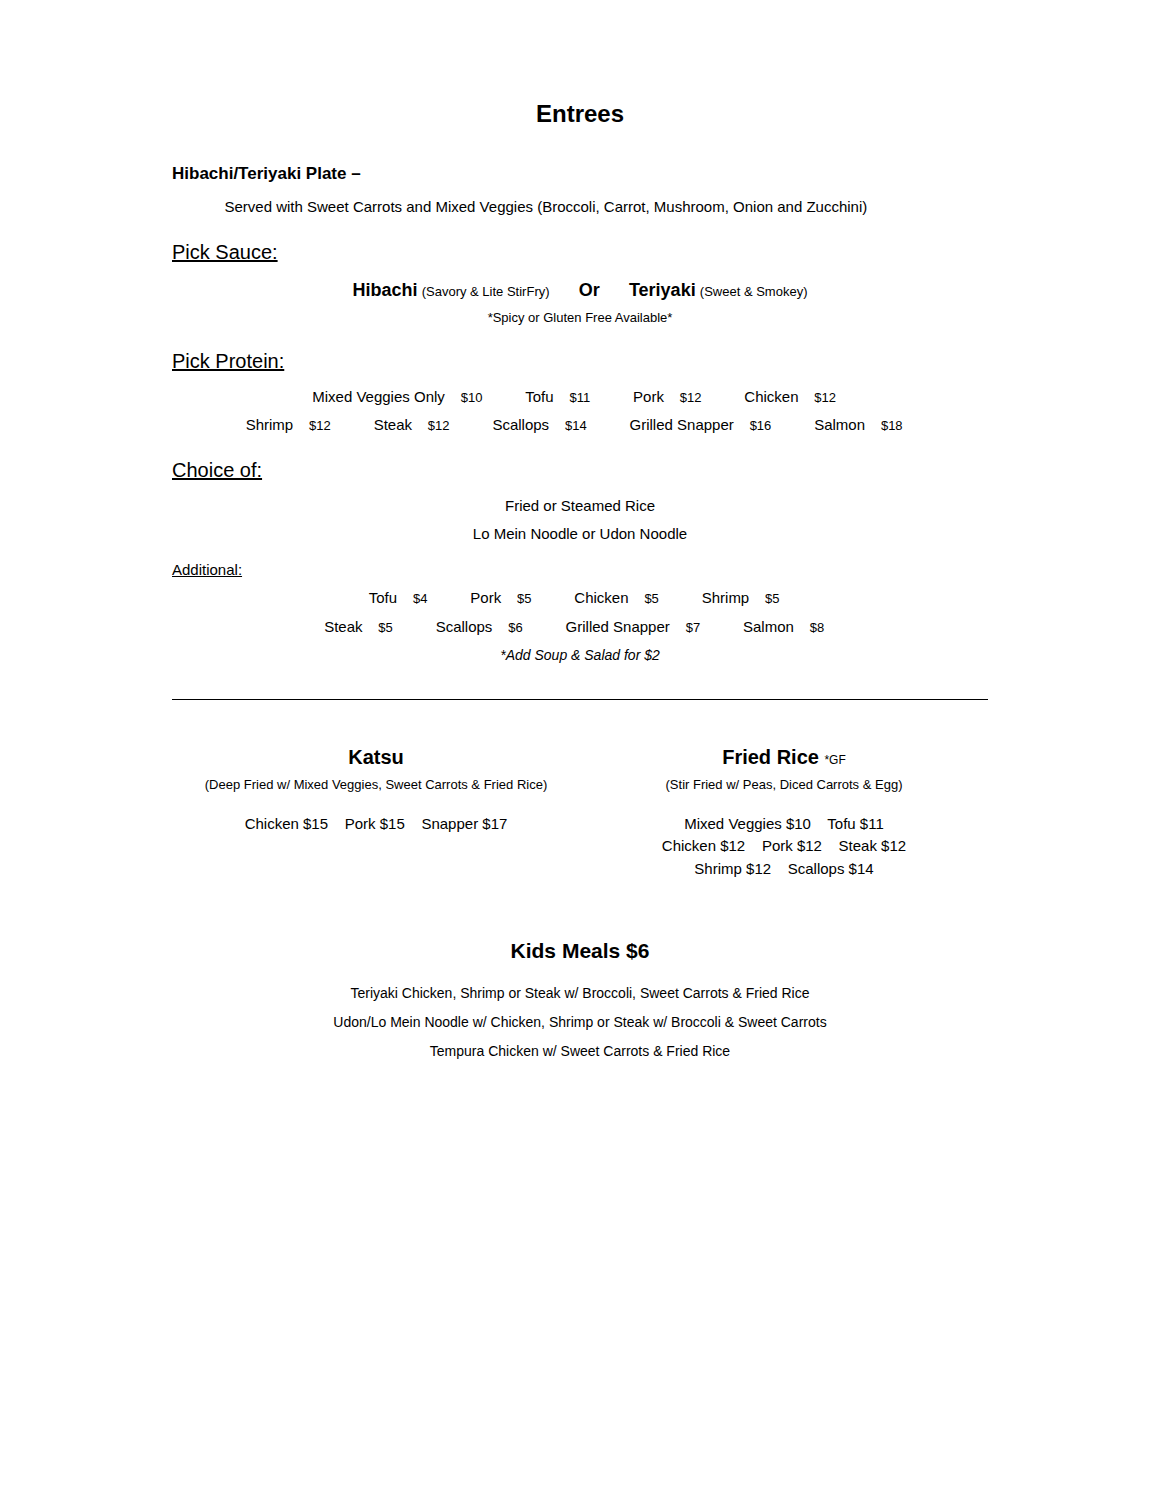Entrees
Hibachi/Teriyaki Plate –
Served with Sweet Carrots and Mixed Veggies (Broccoli, Carrot, Mushroom, Onion and Zucchini)
Pick Sauce:
Hibachi (Savory & Lite StirFry) Or Teriyaki (Sweet & Smokey)
*Spicy or Gluten Free Available*
Pick Protein:
Mixed Veggies Only $10 Tofu $11 Pork $12 Chicken $12
Shrimp $12 Steak $12 Scallops $14 Grilled Snapper $16 Salmon $18
Choice of:
Fried or Steamed Rice
Lo Mein Noodle or Udon Noodle
Additional:
Tofu $4 Pork $5 Chicken $5 Shrimp $5
Steak $5 Scallops $6 Grilled Snapper $7 Salmon $8
*Add Soup & Salad for $2
| Katsu (Deep Fried w/ Mixed Veggies, Sweet Carrots & Fried Rice) Chicken $15 Pork $15 Snapper $17 | Fried Rice *GF (Stir Fried w/ Peas, Diced Carrots & Egg) Mixed Veggies $10 Tofu $11 Chicken $12 Pork $12 Steak $12 Shrimp $12 Scallops $14 |
Kids Meals $6
Teriyaki Chicken, Shrimp or Steak w/ Broccoli, Sweet Carrots & Fried Rice
Udon/Lo Mein Noodle w/ Chicken, Shrimp or Steak w/ Broccoli & Sweet Carrots
Tempura Chicken w/ Sweet Carrots & Fried Rice